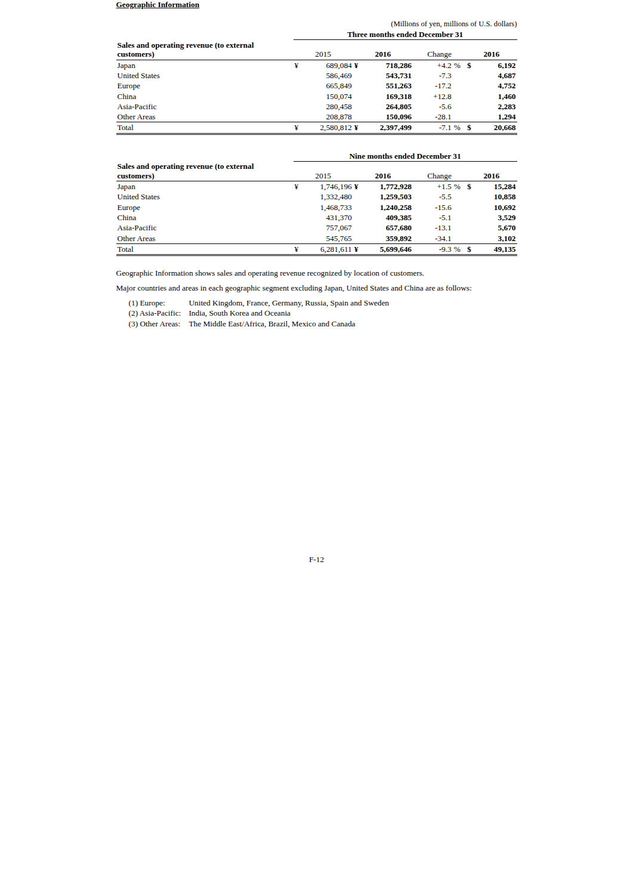Geographic Information
(Millions of yen, millions of U.S. dollars)
| | Three months ended December 31 |
| Sales and operating revenue (to external customers) | 2015 | 2016 | Change | 2016 |
| Japan | ¥ | 689,084 | ¥ | 718,286 | +4.2 | % | $ | 6,192 |
| United States | | 586,469 | | 543,731 | -7.3 | | | 4,687 |
| Europe | | 665,849 | | 551,263 | -17.2 | | | 4,752 |
| China | | 150,074 | | 169,318 | +12.8 | | | 1,460 |
| Asia-Pacific | | 280,458 | | 264,805 | -5.6 | | | 2,283 |
| Other Areas | | 208,878 | | 150,096 | -28.1 | | | 1,294 |
| Total | ¥ | 2,580,812 | ¥ | 2,397,499 | -7.1 | % | $ | 20,668 |
| | Nine months ended December 31 |
| Sales and operating revenue (to external customers) | 2015 | 2016 | Change | 2016 |
| Japan | ¥ | 1,746,196 | ¥ | 1,772,928 | +1.5 | % | $ | 15,284 |
| United States | | 1,332,480 | | 1,259,503 | -5.5 | | | 10,858 |
| Europe | | 1,468,733 | | 1,240,258 | -15.6 | | | 10,692 |
| China | | 431,370 | | 409,385 | -5.1 | | | 3,529 |
| Asia-Pacific | | 757,067 | | 657,680 | -13.1 | | | 5,670 |
| Other Areas | | 545,765 | | 359,892 | -34.1 | | | 3,102 |
| Total | ¥ | 6,281,611 | ¥ | 5,699,646 | -9.3 | % | $ | 49,135 |
Geographic Information shows sales and operating revenue recognized by location of customers.
Major countries and areas in each geographic segment excluding Japan, United States and China are as follows:
(1) Europe: United Kingdom, France, Germany, Russia, Spain and Sweden
(2) Asia-Pacific: India, South Korea and Oceania
(3) Other Areas: The Middle East/Africa, Brazil, Mexico and Canada
F-12